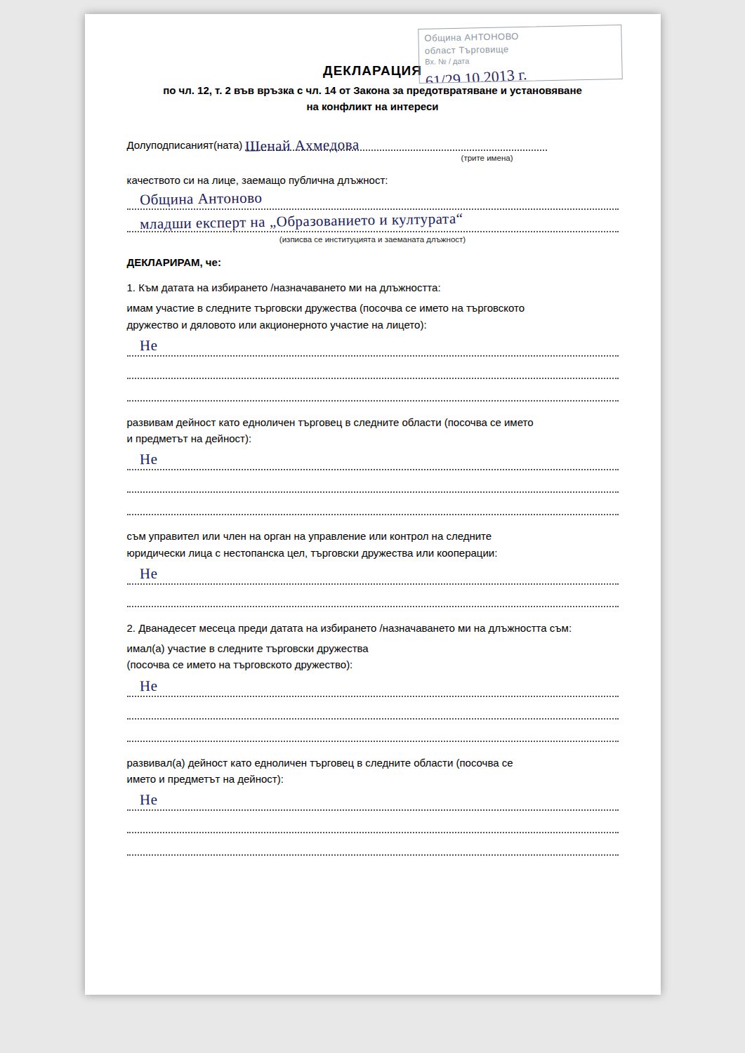Община АНТОНОВО
област Търговище
Вх. № / дата
61/29.10.2013 г.
ДЕКЛАРАЦИЯ
по чл. 12, т. 2 във връзка с чл. 14 от Закона за предотвратяване и установяване
на конфликт на интереси
Долуподписаният(ната) Шенай Ахмедова
(трите имена)
качеството си на лице, заемащо публична длъжност:
Община Антоново
младши експерт на „Образованието и културата“
(изписва се институцията и заеманата длъжност)
ДЕКЛАРИРАМ, че:
1. Към датата на избирането /назначаването ми на длъжността:
имам участие в следните търговски дружества (посочва се името на търговското
дружество и дяловото или акционерното участие на лицето):
Не
развивам дейност като едноличен търговец в следните области (посочва се името
и предметът на дейност):
Не
съм управител или член на орган на управление или контрол на следните
юридически лица с нестопанска цел, търговски дружества или кооперации:
Не
2. Дванадесет месеца преди датата на избирането /назначаването ми на длъжността съм:
имал(а) участие в следните търговски дружества
(посочва се името на търговското дружество):
Не
развивал(а) дейност като едноличен търговец в следните области (посочва се
името и предметът на дейност):
Не